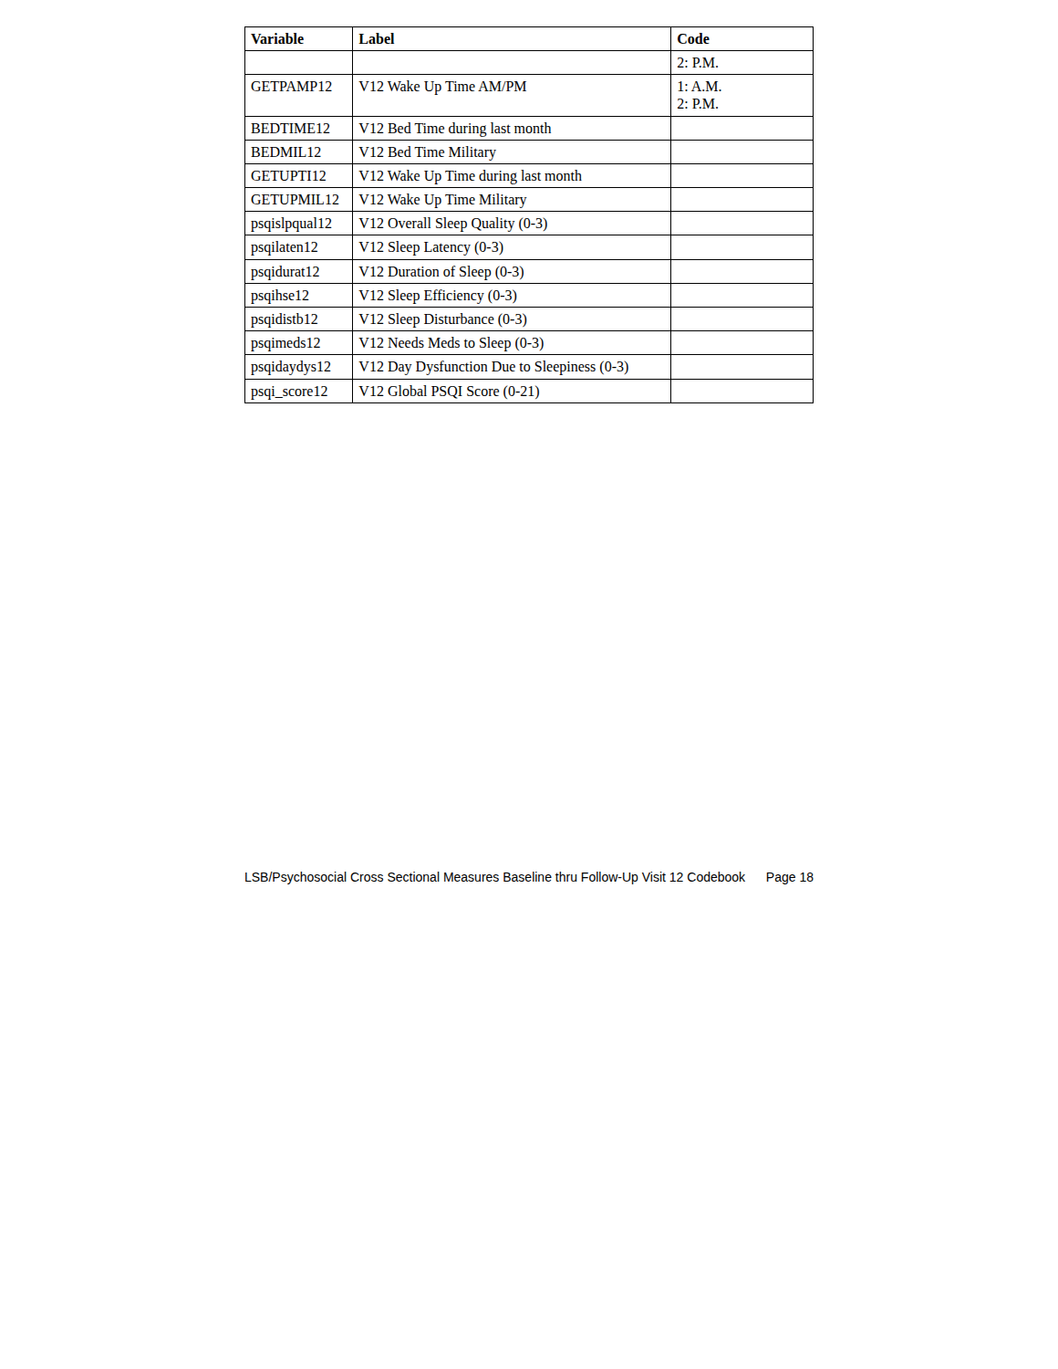| Variable | Label | Code |
| --- | --- | --- |
| | | 2: P.M. |
| GETPAMP12 | V12 Wake Up Time AM/PM | 1: A.M. 2: P.M. |
| BEDTIME12 | V12 Bed Time during last month | |
| BEDMIL12 | V12 Bed Time Military | |
| GETUPTI12 | V12 Wake Up Time during last month | |
| GETUPMIL12 | V12 Wake Up Time Military | |
| psqislpqual12 | V12 Overall Sleep Quality (0-3) | |
| psqilaten12 | V12 Sleep Latency (0-3) | |
| psqidurat12 | V12 Duration of Sleep (0-3) | |
| psqihse12 | V12 Sleep Efficiency (0-3) | |
| psqidistb12 | V12 Sleep Disturbance (0-3) | |
| psqimeds12 | V12 Needs Meds to Sleep (0-3) | |
| psqidaydys12 | V12 Day Dysfunction Due to Sleepiness (0-3) | |
| psqi_score12 | V12 Global PSQI Score (0-21) | |
LSB/Psychosocial Cross Sectional Measures Baseline thru Follow-Up Visit 12 Codebook Page 18